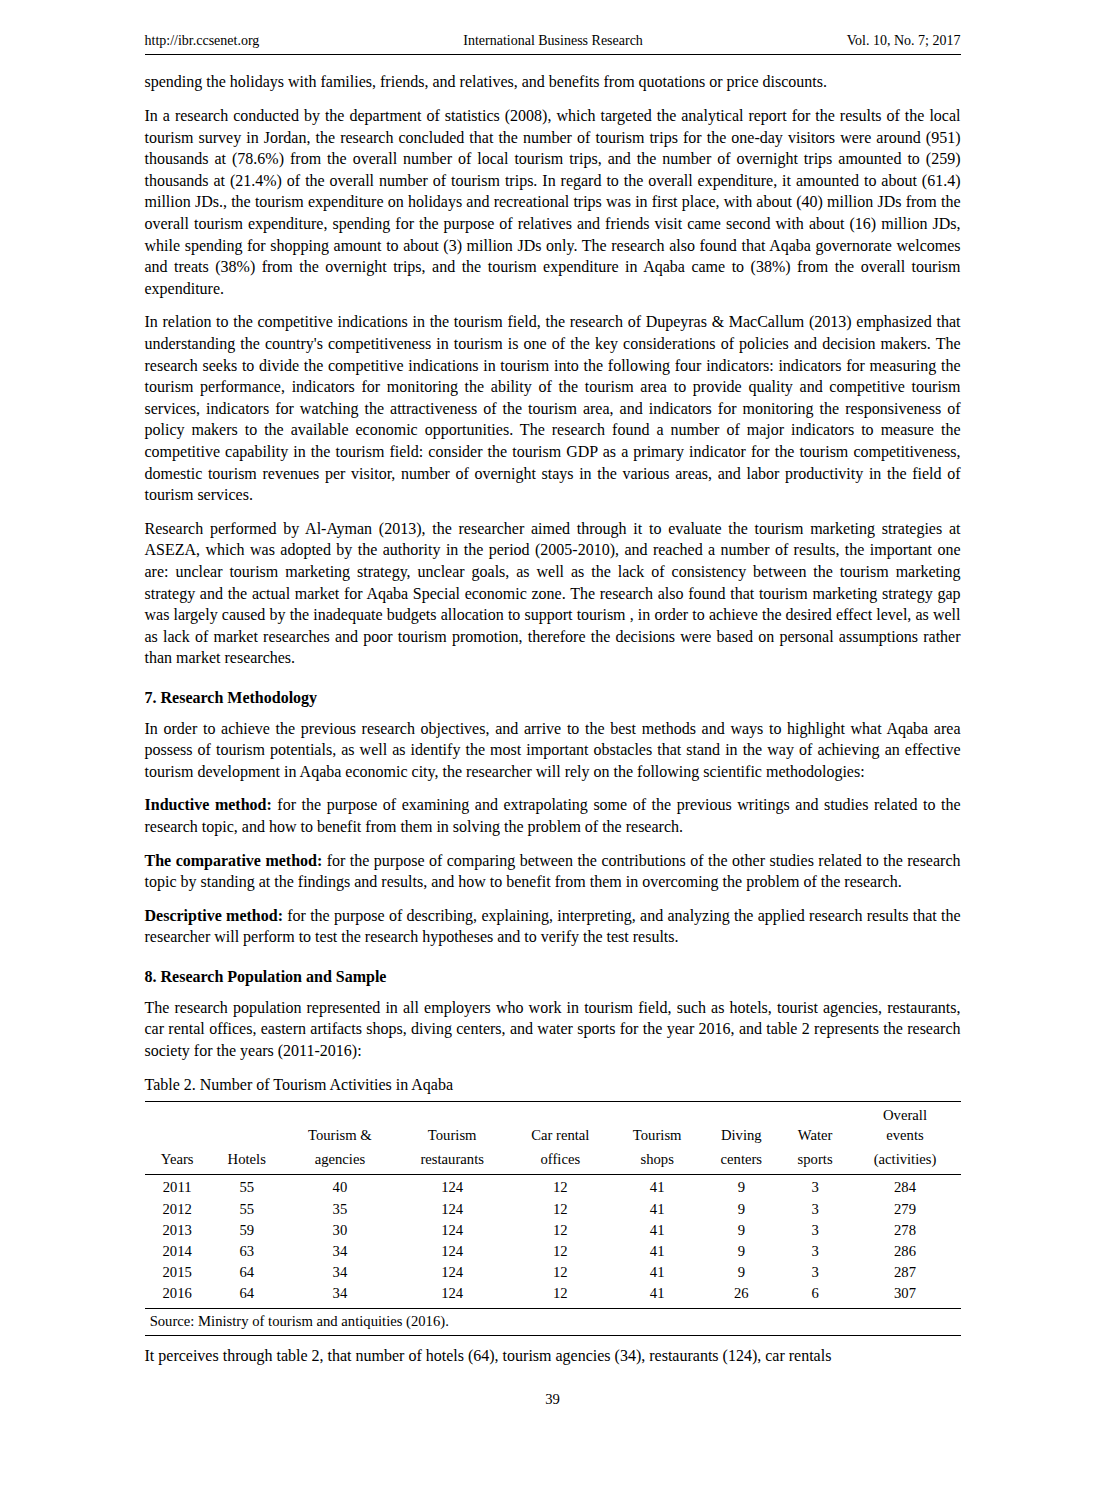http://ibr.ccsenet.org International Business Research Vol. 10, No. 7; 2017
spending the holidays with families, friends, and relatives, and benefits from quotations or price discounts.
In a research conducted by the department of statistics (2008), which targeted the analytical report for the results of the local tourism survey in Jordan, the research concluded that the number of tourism trips for the one-day visitors were around (951) thousands at (78.6%) from the overall number of local tourism trips, and the number of overnight trips amounted to (259) thousands at (21.4%) of the overall number of tourism trips. In regard to the overall expenditure, it amounted to about (61.4) million JDs., the tourism expenditure on holidays and recreational trips was in first place, with about (40) million JDs from the overall tourism expenditure, spending for the purpose of relatives and friends visit came second with about (16) million JDs, while spending for shopping amount to about (3) million JDs only. The research also found that Aqaba governorate welcomes and treats (38%) from the overnight trips, and the tourism expenditure in Aqaba came to (38%) from the overall tourism expenditure.
In relation to the competitive indications in the tourism field, the research of Dupeyras & MacCallum (2013) emphasized that understanding the country's competitiveness in tourism is one of the key considerations of policies and decision makers. The research seeks to divide the competitive indications in tourism into the following four indicators: indicators for measuring the tourism performance, indicators for monitoring the ability of the tourism area to provide quality and competitive tourism services, indicators for watching the attractiveness of the tourism area, and indicators for monitoring the responsiveness of policy makers to the available economic opportunities. The research found a number of major indicators to measure the competitive capability in the tourism field: consider the tourism GDP as a primary indicator for the tourism competitiveness, domestic tourism revenues per visitor, number of overnight stays in the various areas, and labor productivity in the field of tourism services.
Research performed by Al-Ayman (2013), the researcher aimed through it to evaluate the tourism marketing strategies at ASEZA, which was adopted by the authority in the period (2005-2010), and reached a number of results, the important one are: unclear tourism marketing strategy, unclear goals, as well as the lack of consistency between the tourism marketing strategy and the actual market for Aqaba Special economic zone. The research also found that tourism marketing strategy gap was largely caused by the inadequate budgets allocation to support tourism , in order to achieve the desired effect level, as well as lack of market researches and poor tourism promotion, therefore the decisions were based on personal assumptions rather than market researches.
7. Research Methodology
In order to achieve the previous research objectives, and arrive to the best methods and ways to highlight what Aqaba area possess of tourism potentials, as well as identify the most important obstacles that stand in the way of achieving an effective tourism development in Aqaba economic city, the researcher will rely on the following scientific methodologies:
Inductive method: for the purpose of examining and extrapolating some of the previous writings and studies related to the research topic, and how to benefit from them in solving the problem of the research.
The comparative method: for the purpose of comparing between the contributions of the other studies related to the research topic by standing at the findings and results, and how to benefit from them in overcoming the problem of the research.
Descriptive method: for the purpose of describing, explaining, interpreting, and analyzing the applied research results that the researcher will perform to test the research hypotheses and to verify the test results.
8. Research Population and Sample
The research population represented in all employers who work in tourism field, such as hotels, tourist agencies, restaurants, car rental offices, eastern artifacts shops, diving centers, and water sports for the year 2016, and table 2 represents the research society for the years (2011-2016):
Table 2. Number of Tourism Activities in Aqaba
| | | Tourism & | Tourism | Car rental | Tourism | Diving | Water | Overall events |
| --- | --- | --- | --- | --- | --- | --- | --- | --- |
| Years | Hotels | agencies | restaurants | offices | shops | centers | sports | (activities) |
| 2011 | 55 | 40 | 124 | 12 | 41 | 9 | 3 | 284 |
| 2012 | 55 | 35 | 124 | 12 | 41 | 9 | 3 | 279 |
| 2013 | 59 | 30 | 124 | 12 | 41 | 9 | 3 | 278 |
| 2014 | 63 | 34 | 124 | 12 | 41 | 9 | 3 | 286 |
| 2015 | 64 | 34 | 124 | 12 | 41 | 9 | 3 | 287 |
| 2016 | 64 | 34 | 124 | 12 | 41 | 26 | 6 | 307 |
| Source: Ministry of tourism and antiquities (2016). |
It perceives through table 2, that number of hotels (64), tourism agencies (34), restaurants (124), car rentals
39